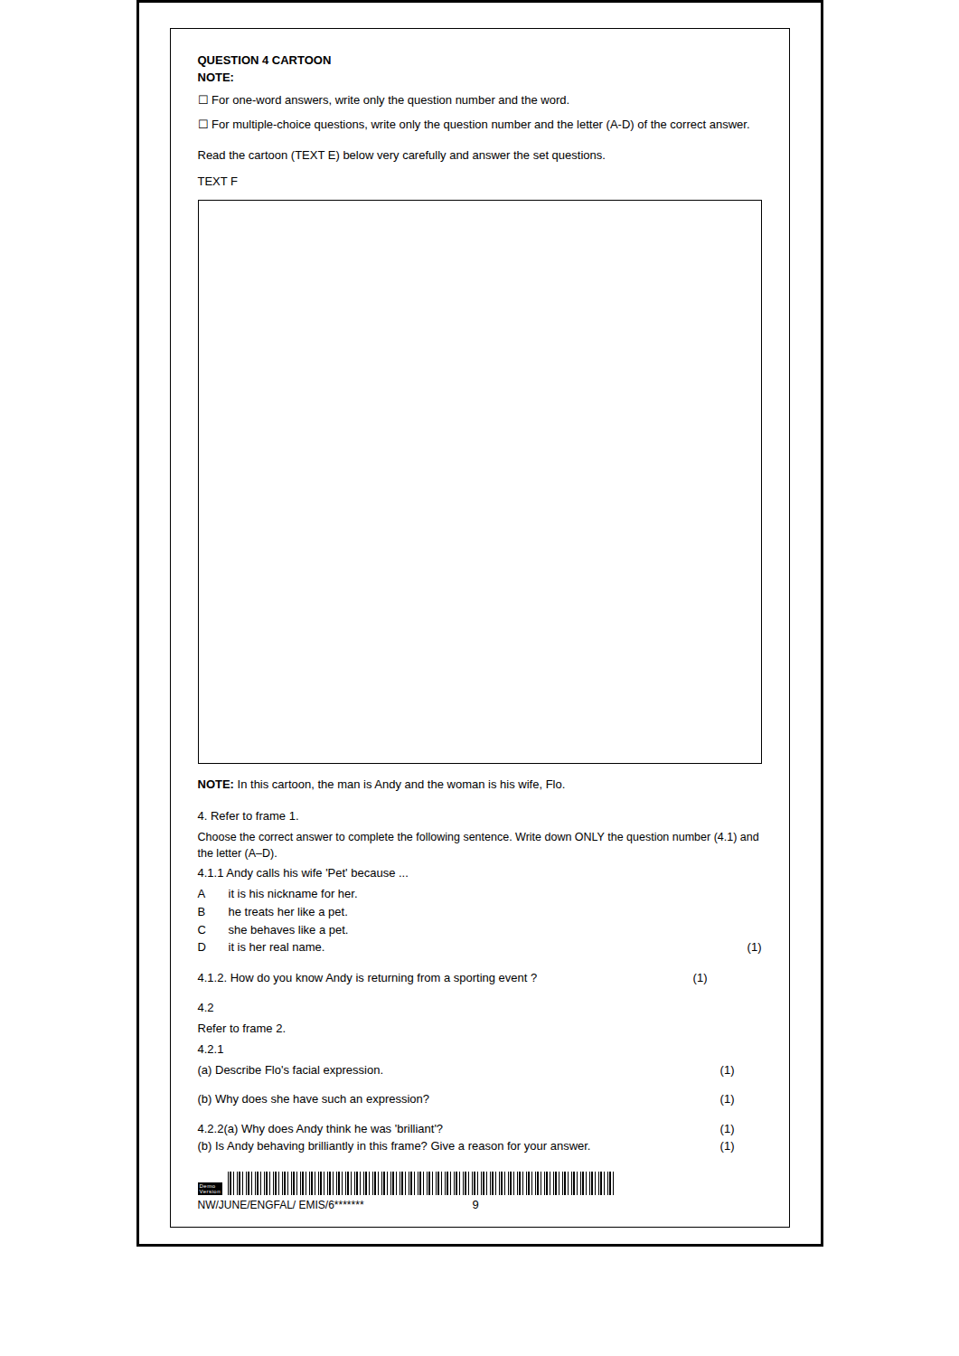QUESTION 4 CARTOON
NOTE:
☐ For one-word answers, write only the question number and the word.
☐ For multiple-choice questions, write only the question number and the letter (A-D) of the correct answer.
Read the cartoon (TEXT E) below very carefully and answer the set questions.
TEXT F
NOTE: In this cartoon, the man is Andy and the woman is his wife, Flo.
4. Refer to frame 1.
Choose the correct answer to complete the following sentence. Write down ONLY the question number (4.1) and the letter (A–D).
4.1.1 Andy calls his wife 'Pet' because ...
| A | it is his nickname for her. | |
| B | he treats her like a pet. | |
| C | she behaves like a pet. | |
| D | it is her real name. | (1) |
4.1.2. How do you know Andy is returning from a sporting event ?
(1)
4.2
Refer to frame 2.
4.2.1
(a) Describe Flo's facial expression.
(1)
(b) Why does she have such an expression?
(1)
4.2.2(a) Why does Andy think he was 'brilliant'?
(1)
(b) Is Andy behaving brilliantly in this frame? Give a reason for your answer.
(1)
Demo
Version
NW/JUNE/ENGFAL/ EMIS/6******* 9